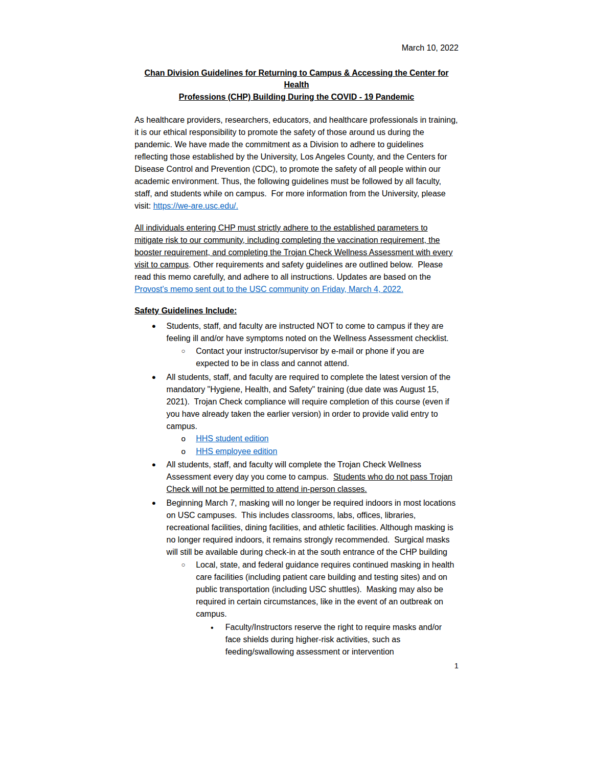March 10, 2022
Chan Division Guidelines for Returning to Campus & Accessing the Center for Health
Professions (CHP) Building During the COVID - 19 Pandemic
As healthcare providers, researchers, educators, and healthcare professionals in training, it is our ethical responsibility to promote the safety of those around us during the pandemic. We have made the commitment as a Division to adhere to guidelines reflecting those established by the University, Los Angeles County, and the Centers for Disease Control and Prevention (CDC), to promote the safety of all people within our academic environment. Thus, the following guidelines must be followed by all faculty, staff, and students while on campus. For more information from the University, please visit: https://we-are.usc.edu/.
All individuals entering CHP must strictly adhere to the established parameters to mitigate risk to our community, including completing the vaccination requirement, the booster requirement, and completing the Trojan Check Wellness Assessment with every visit to campus. Other requirements and safety guidelines are outlined below. Please read this memo carefully, and adhere to all instructions. Updates are based on the Provost's memo sent out to the USC community on Friday, March 4, 2022.
Safety Guidelines Include:
Students, staff, and faculty are instructed NOT to come to campus if they are feeling ill and/or have symptoms noted on the Wellness Assessment checklist.
Contact your instructor/supervisor by e-mail or phone if you are expected to be in class and cannot attend.
All students, staff, and faculty are required to complete the latest version of the mandatory "Hygiene, Health, and Safety" training (due date was August 15, 2021). Trojan Check compliance will require completion of this course (even if you have already taken the earlier version) in order to provide valid entry to campus.
HHS student edition
HHS employee edition
All students, staff, and faculty will complete the Trojan Check Wellness Assessment every day you come to campus. Students who do not pass Trojan Check will not be permitted to attend in-person classes.
Beginning March 7, masking will no longer be required indoors in most locations on USC campuses. This includes classrooms, labs, offices, libraries, recreational facilities, dining facilities, and athletic facilities. Although masking is no longer required indoors, it remains strongly recommended. Surgical masks will still be available during check-in at the south entrance of the CHP building
Local, state, and federal guidance requires continued masking in health care facilities (including patient care building and testing sites) and on public transportation (including USC shuttles). Masking may also be required in certain circumstances, like in the event of an outbreak on campus.
Faculty/Instructors reserve the right to require masks and/or face shields during higher-risk activities, such as feeding/swallowing assessment or intervention
1